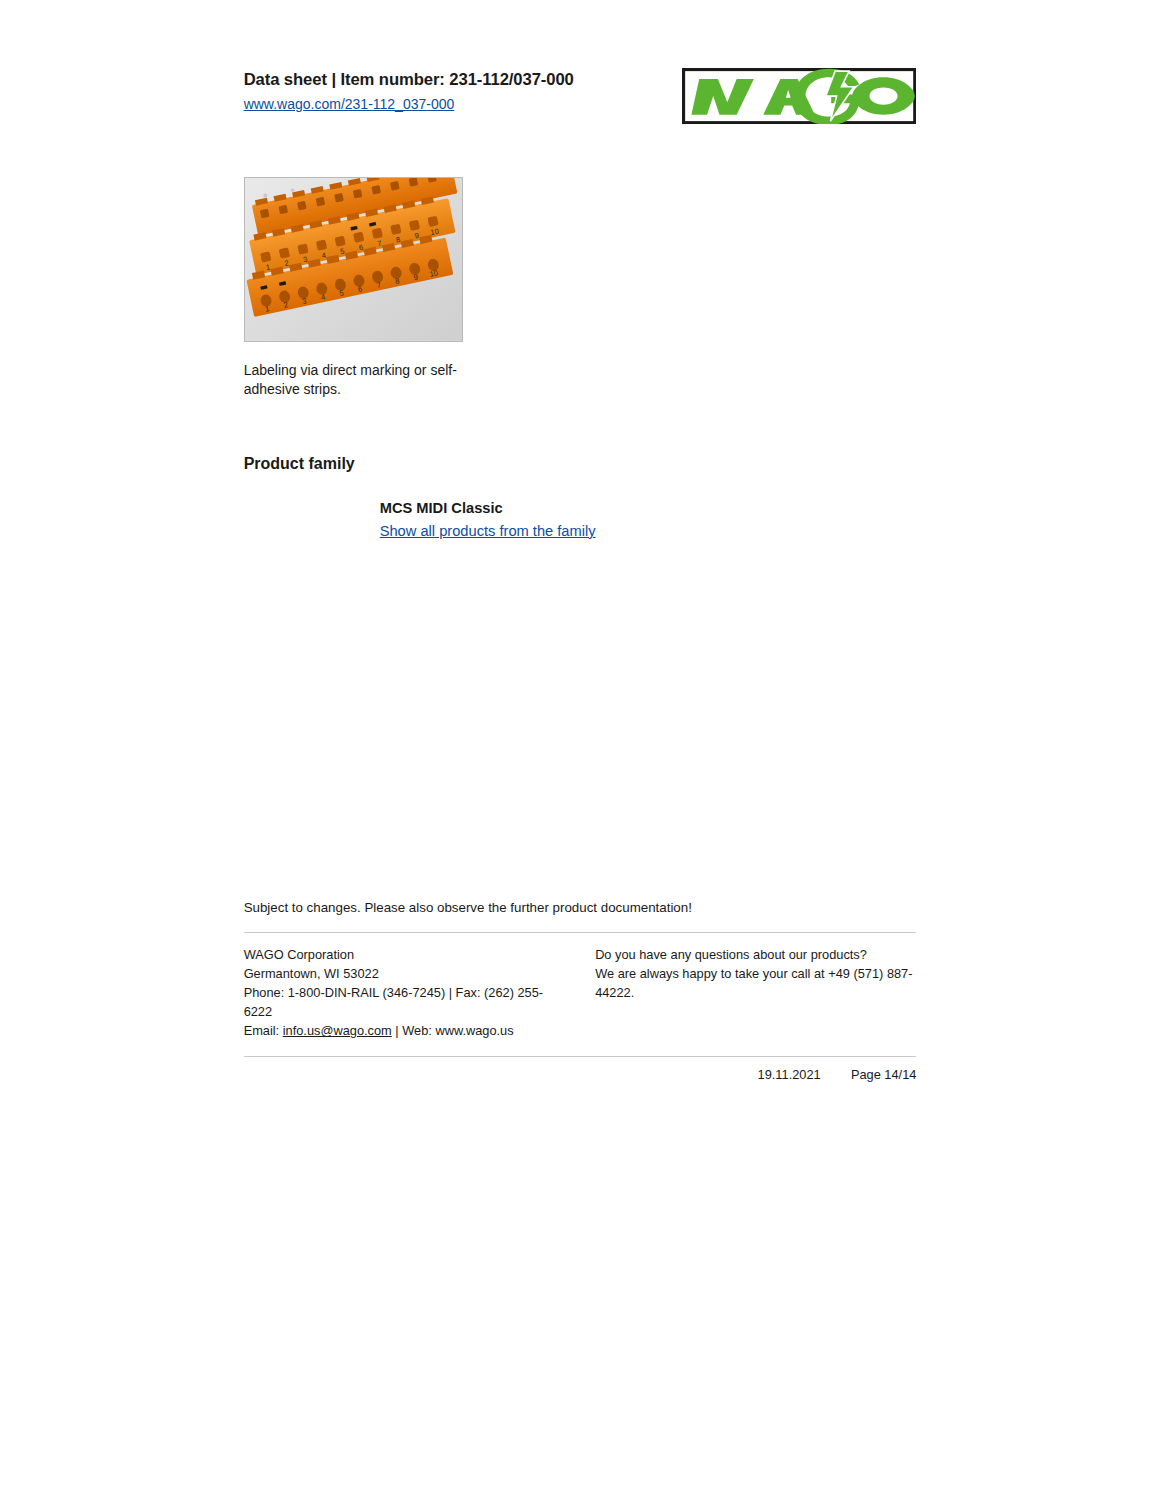Data sheet | Item number: 231-112/037-000
www.wago.com/231-112_037-000
123 456 789 10 123 456 789 10
Labeling via direct marking or self-adhesive strips.
Product family
MCS MIDI Classic
Show all products from the family
Subject to changes. Please also observe the further product documentation!
WAGO Corporation
Germantown, WI 53022
Phone: 1-800-DIN-RAIL (346-7245) | Fax: (262) 255-6222
Email: info.us@wago.com | Web: www.wago.us
Do you have any questions about our products?
We are always happy to take your call at +49 (571) 887-44222.
19.11.2021 Page 14/14